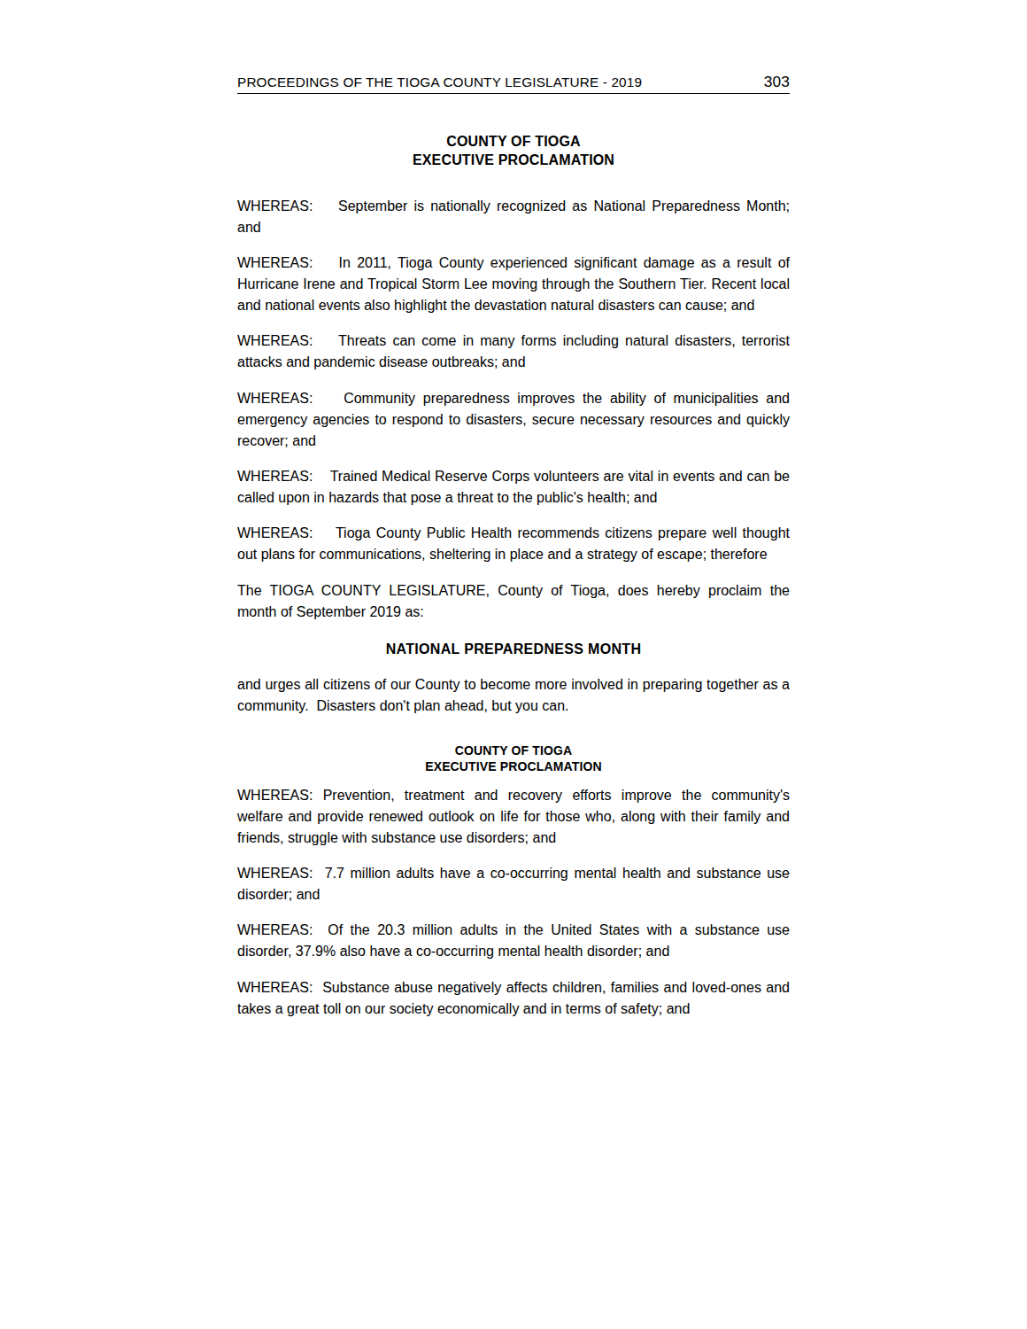Proceedings of the Tioga County Legislature - 2019 303
COUNTY OF TIOGA
EXECUTIVE PROCLAMATION
WHEREAS: September is nationally recognized as National Preparedness Month; and
WHEREAS: In 2011, Tioga County experienced significant damage as a result of Hurricane Irene and Tropical Storm Lee moving through the Southern Tier. Recent local and national events also highlight the devastation natural disasters can cause; and
WHEREAS: Threats can come in many forms including natural disasters, terrorist attacks and pandemic disease outbreaks; and
WHEREAS: Community preparedness improves the ability of municipalities and emergency agencies to respond to disasters, secure necessary resources and quickly recover; and
WHEREAS: Trained Medical Reserve Corps volunteers are vital in events and can be called upon in hazards that pose a threat to the public's health; and
WHEREAS: Tioga County Public Health recommends citizens prepare well thought out plans for communications, sheltering in place and a strategy of escape; therefore
The TIOGA COUNTY LEGISLATURE, County of Tioga, does hereby proclaim the month of September 2019 as:
NATIONAL PREPAREDNESS MONTH
and urges all citizens of our County to become more involved in preparing together as a community. Disasters don't plan ahead, but you can.
COUNTY OF TIOGA
EXECUTIVE PROCLAMATION
WHEREAS: Prevention, treatment and recovery efforts improve the community's welfare and provide renewed outlook on life for those who, along with their family and friends, struggle with substance use disorders; and
WHEREAS: 7.7 million adults have a co-occurring mental health and substance use disorder; and
WHEREAS: Of the 20.3 million adults in the United States with a substance use disorder, 37.9% also have a co-occurring mental health disorder; and
WHEREAS: Substance abuse negatively affects children, families and loved-ones and takes a great toll on our society economically and in terms of safety; and